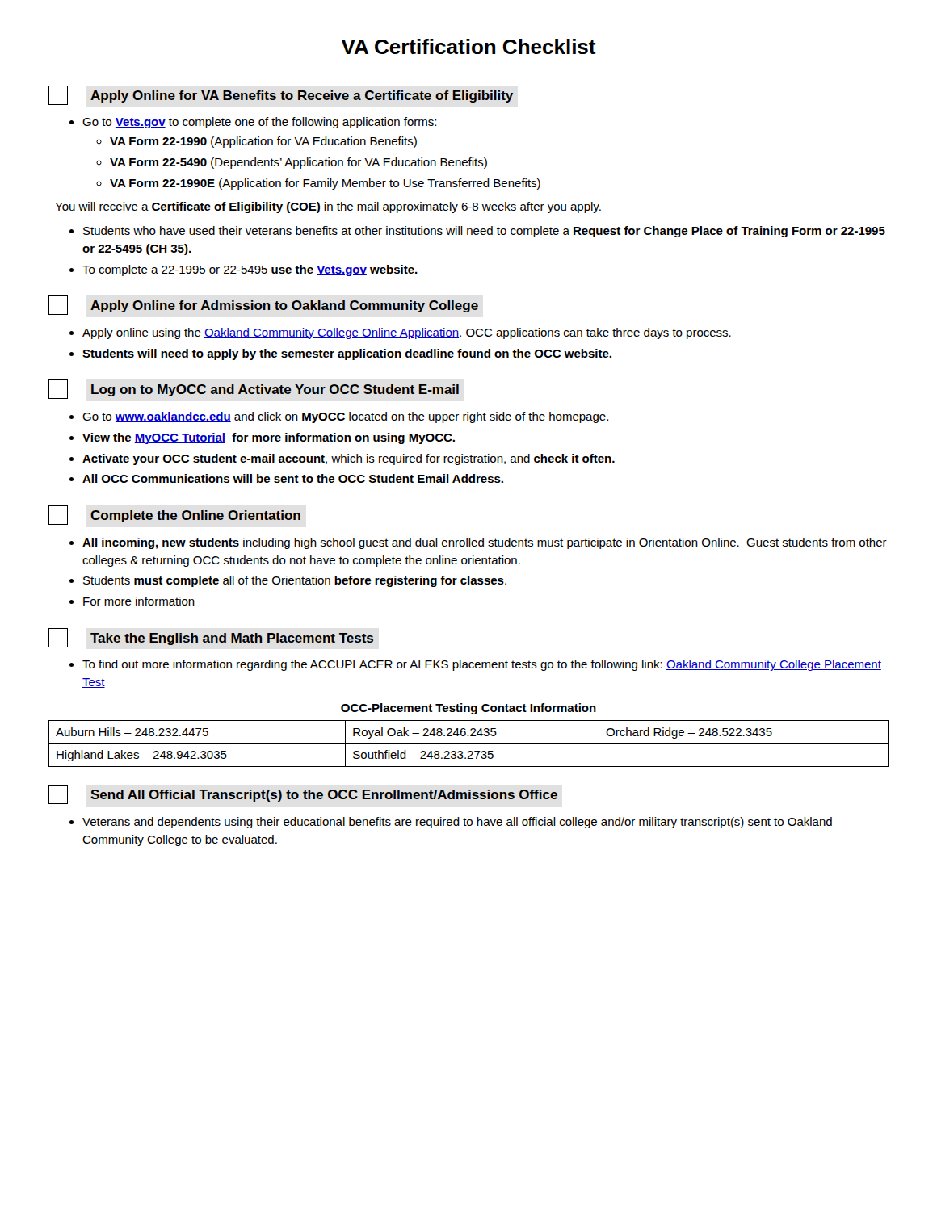VA Certification Checklist
Apply Online for VA Benefits to Receive a Certificate of Eligibility
Go to Vets.gov to complete one of the following application forms:
VA Form 22-1990 (Application for VA Education Benefits)
VA Form 22-5490 (Dependents’ Application for VA Education Benefits)
VA Form 22-1990E (Application for Family Member to Use Transferred Benefits)
You will receive a Certificate of Eligibility (COE) in the mail approximately 6-8 weeks after you apply.
Students who have used their veterans benefits at other institutions will need to complete a Request for Change Place of Training Form or 22-1995 or 22-5495 (CH 35).
To complete a 22-1995 or 22-5495 use the Vets.gov website.
Apply Online for Admission to Oakland Community College
Apply online using the Oakland Community College Online Application. OCC applications can take three days to process.
Students will need to apply by the semester application deadline found on the OCC website.
Log on to MyOCC and Activate Your OCC Student E-mail
Go to www.oaklandcc.edu and click on MyOCC located on the upper right side of the homepage.
View the MyOCC Tutorial for more information on using MyOCC.
Activate your OCC student e-mail account, which is required for registration, and check it often.
All OCC Communications will be sent to the OCC Student Email Address.
Complete the Online Orientation
All incoming, new students including high school guest and dual enrolled students must participate in Orientation Online. Guest students from other colleges & returning OCC students do not have to complete the online orientation.
Students must complete all of the Orientation before registering for classes.
For more information
Take the English and Math Placement Tests
To find out more information regarding the ACCUPLACER or ALEKS placement tests go to the following link: Oakland Community College Placement Test
OCC-Placement Testing Contact Information
| Auburn Hills – 248.232.4475 | Royal Oak – 248.246.2435 | Orchard Ridge – 248.522.3435 |
| Highland Lakes – 248.942.3035 | Southfield – 248.233.2735 |
Send All Official Transcript(s) to the OCC Enrollment/Admissions Office
Veterans and dependents using their educational benefits are required to have all official college and/or military transcript(s) sent to Oakland Community College to be evaluated.